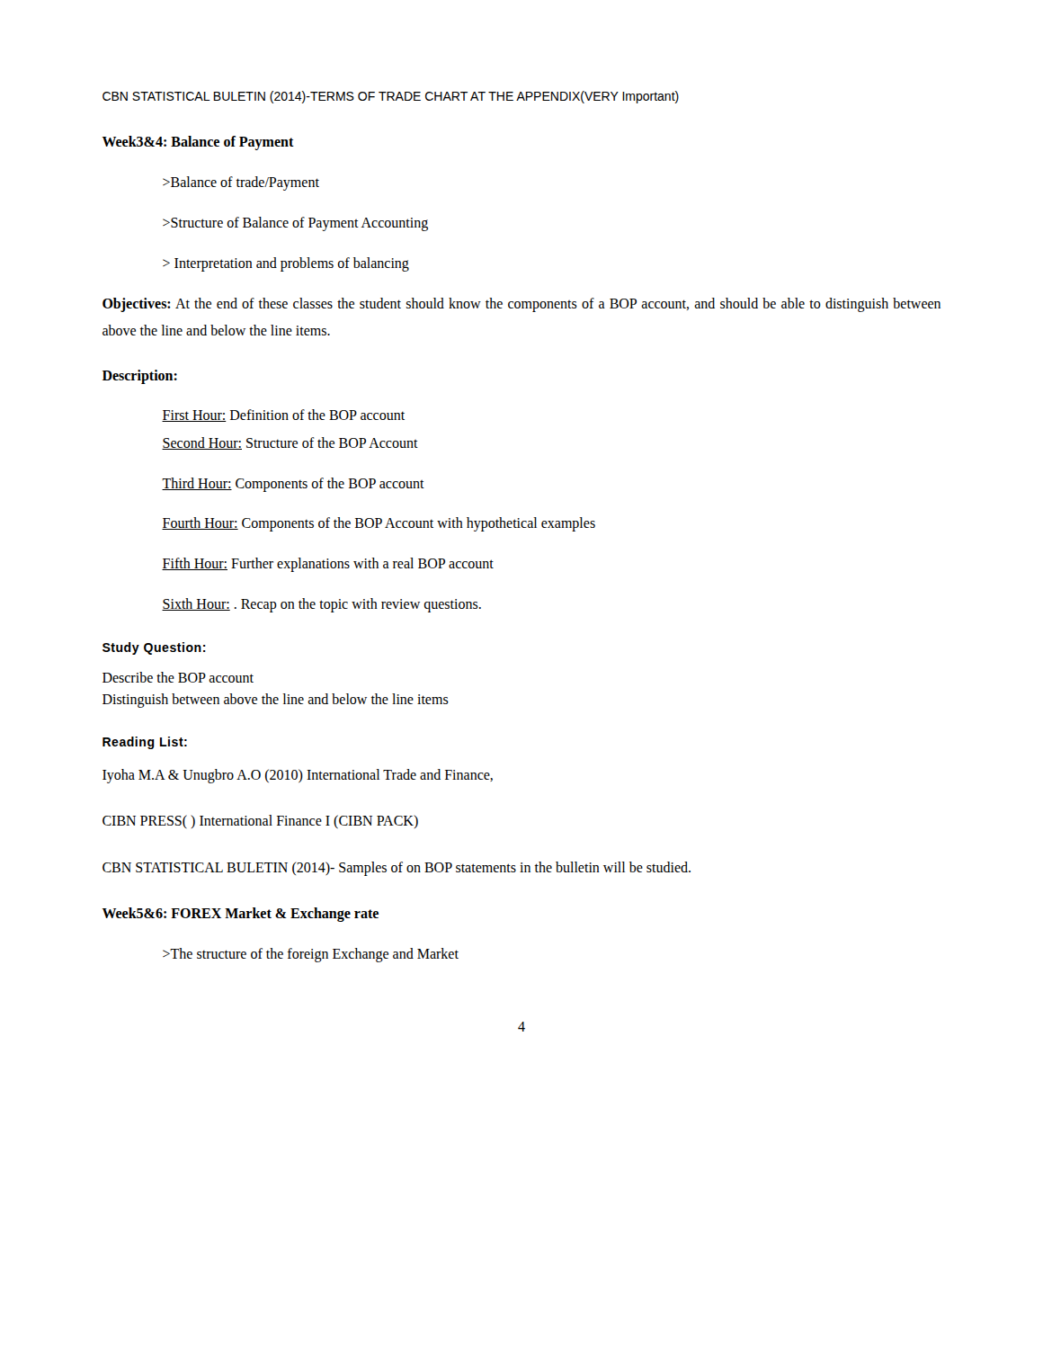CBN STATISTICAL BULETIN (2014)-TERMS OF TRADE CHART AT THE APPENDIX(VERY Important)
Week3&4: Balance of Payment
>Balance of trade/Payment
>Structure of Balance of Payment Accounting
> Interpretation and problems of balancing
Objectives: At the end of these classes the student should know the components of a BOP account, and should be able to distinguish between above the line and below the line items.
Description:
First Hour: Definition of the BOP account
Second Hour: Structure of the BOP Account
Third Hour: Components of the BOP account
Fourth Hour: Components of the BOP Account with hypothetical examples
Fifth Hour: Further explanations with a real BOP account
Sixth Hour: . Recap on the topic with review questions.
Study Question:
Describe the BOP account
Distinguish between above the line and below the line items
Reading List:
Iyoha M.A & Unugbro A.O (2010) International Trade and Finance,
CIBN PRESS( ) International Finance I (CIBN PACK)
CBN STATISTICAL BULETIN (2014)- Samples of on BOP statements in the bulletin will be studied.
Week5&6: FOREX Market & Exchange rate
>The structure of the foreign Exchange and Market
4